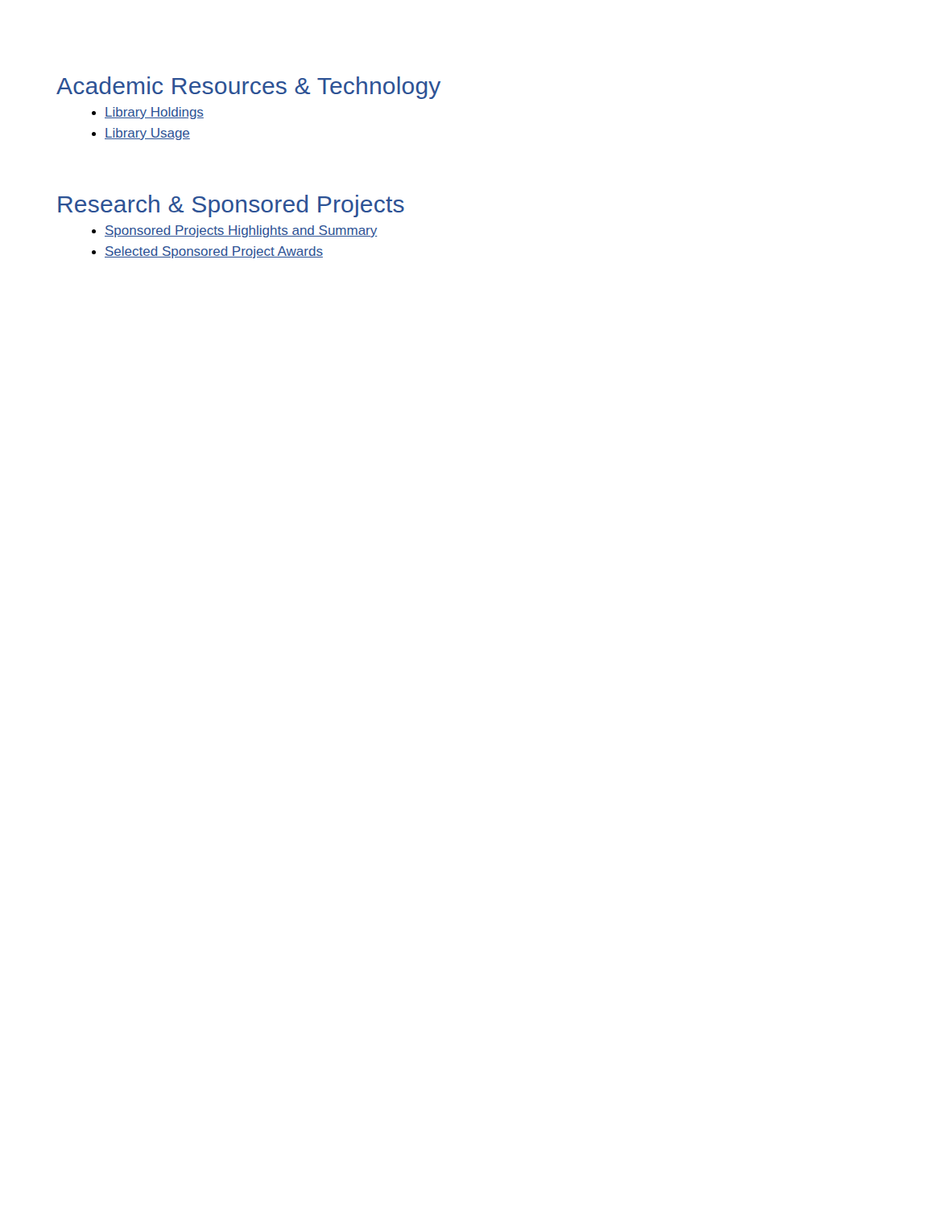Academic Resources & Technology
Library Holdings
Library Usage
Research & Sponsored Projects
Sponsored Projects Highlights and Summary
Selected Sponsored Project Awards